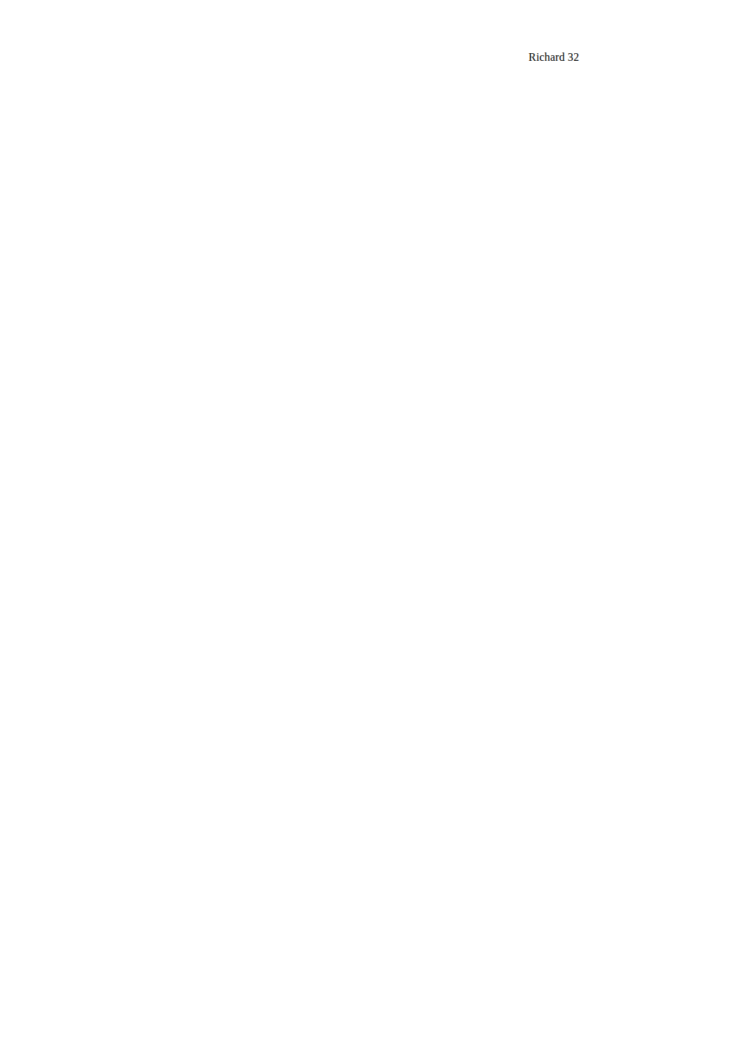Richard 32